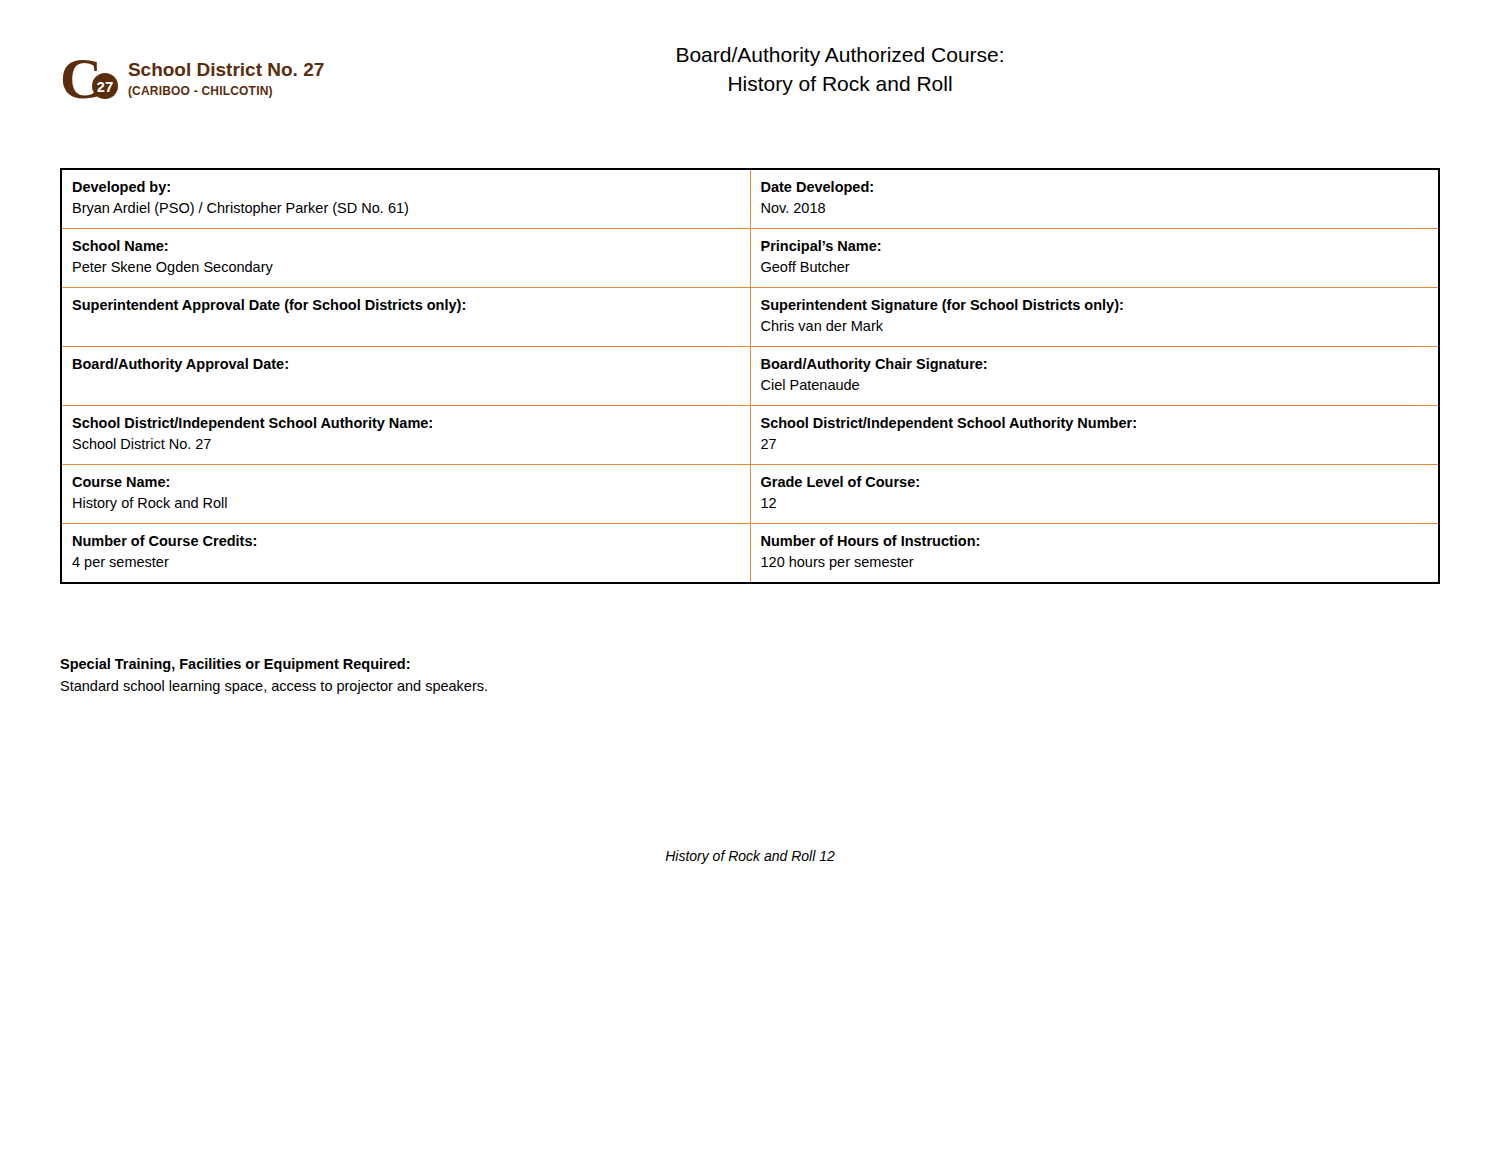C 27 School District No. 27
(CARIBOO - CHILCOTIN)
Board/Authority Authorized Course:
History of Rock and Roll
| Developed by: Bryan Ardiel (PSO) / Christopher Parker (SD No. 61) | Date Developed: Nov. 2018 |
| School Name: Peter Skene Ogden Secondary | Principal’s Name: Geoff Butcher |
| Superintendent Approval Date (for School Districts only): | Superintendent Signature (for School Districts only): Chris van der Mark |
| Board/Authority Approval Date: | Board/Authority Chair Signature: Ciel Patenaude |
| School District/Independent School Authority Name: School District No. 27 | School District/Independent School Authority Number: 27 |
| Course Name: History of Rock and Roll | Grade Level of Course: 12 |
| Number of Course Credits: 4 per semester | Number of Hours of Instruction: 120 hours per semester |
Special Training, Facilities or Equipment Required:
Standard school learning space, access to projector and speakers.
History of Rock and Roll 12